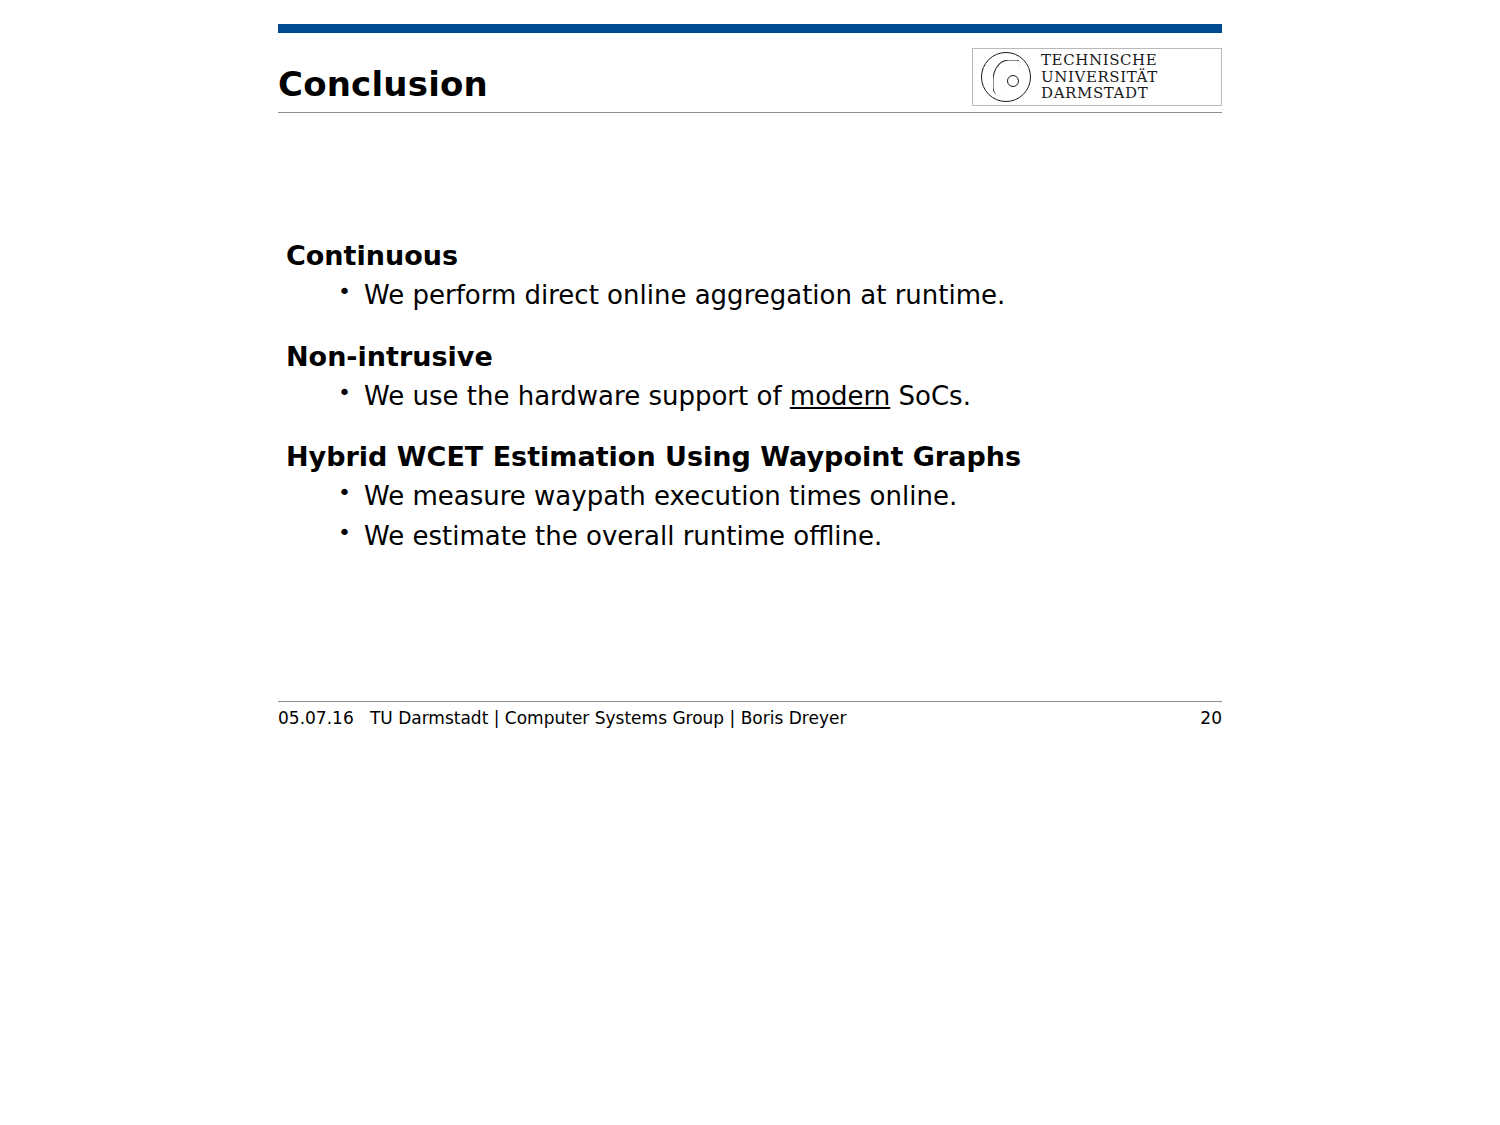Conclusion
TECHNISCHE
UNIVERSITÄT
DARMSTADT
Continuous
We perform direct online aggregation at runtime.
Non-intrusive
We use the hardware support of modern SoCs.
Hybrid WCET Estimation Using Waypoint Graphs
We measure waypath execution times online.
We estimate the overall runtime offline.
05.07.16 TU Darmstadt | Computer Systems Group | Boris Dreyer
20